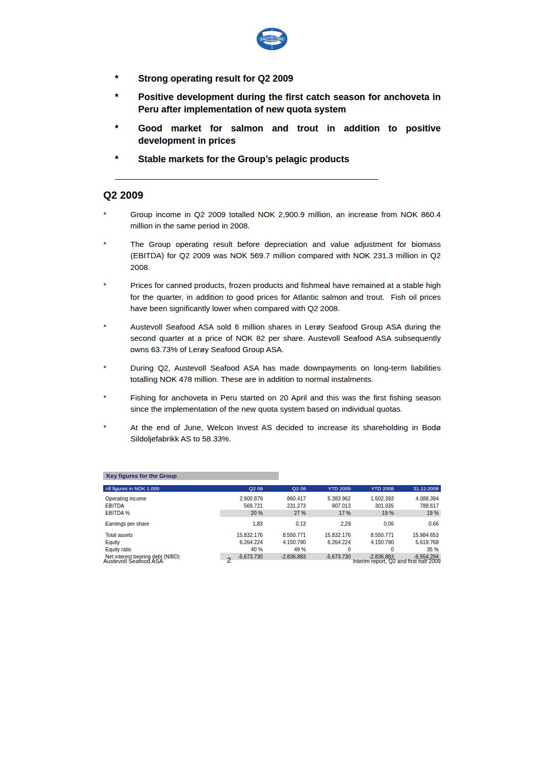Strong operating result for Q2 2009
Positive development during the first catch season for anchoveta in Peru after implementation of new quota system
Good market for salmon and trout in addition to positive development in prices
Stable markets for the Group’s pelagic products
Q2 2009
Group income in Q2 2009 totalled NOK 2,900.9 million, an increase from NOK 860.4 million in the same period in 2008.
The Group operating result before depreciation and value adjustment for biomass (EBITDA) for Q2 2009 was NOK 569.7 million compared with NOK 231.3 million in Q2 2008.
Prices for canned products, frozen products and fishmeal have remained at a stable high for the quarter, in addition to good prices for Atlantic salmon and trout. Fish oil prices have been significantly lower when compared with Q2 2008.
Austevoll Seafood ASA sold 6 million shares in Lerøy Seafood Group ASA during the second quarter at a price of NOK 82 per share. Austevoll Seafood ASA subsequently owns 63.73% of Lerøy Seafood Group ASA.
During Q2, Austevoll Seafood ASA has made downpayments on long-term liabilities totalling NOK 478 million. These are in addition to normal instalments.
Fishing for anchoveta in Peru started on 20 April and this was the first fishing season since the implementation of the new quota system based on individual quotas.
At the end of June, Welcon Invest AS decided to increase its shareholding in Bodø Sildoljefabrikk AS to 58.33%.
Key figures for the Group
| All figures in NOK 1.000 | Q2 09 | Q2 08 | YTD 2009 | YTD 2008 | 31.12.2008 |
| --- | --- | --- | --- | --- | --- |
| Operating income | 2.900.879 | 860.417 | 5.383.962 | 1.602.393 | 4.088.394 |
| EBITDA | 569.721 | 231.273 | 907.013 | 301.035 | 788.617 |
| EBITDA % | 20 % | 27 % | 17 % | 19 % | 19 % |
| Earnings per share | 1,83 | 0,13 | 2,29 | 0,06 | 0,66 |
| Total assets | 15.832.176 | 8.550.771 | 15.832.176 | 8.550.771 | 15.984.653 |
| Equity | 6.264.224 | 4.150.790 | 6.264.224 | 4.150.790 | 5.619.768 |
| Equity ratio | 40 % | 49 % | 0 | 0 | 35 % |
| Net interest bearing debt (NIBD) | -5.673.730 | -2.836.883 | -5.673.730 | -2.836.883 | -6.554.294 |
Austevoll Seafood ASA
2
Interim report, Q2 and first half 2009